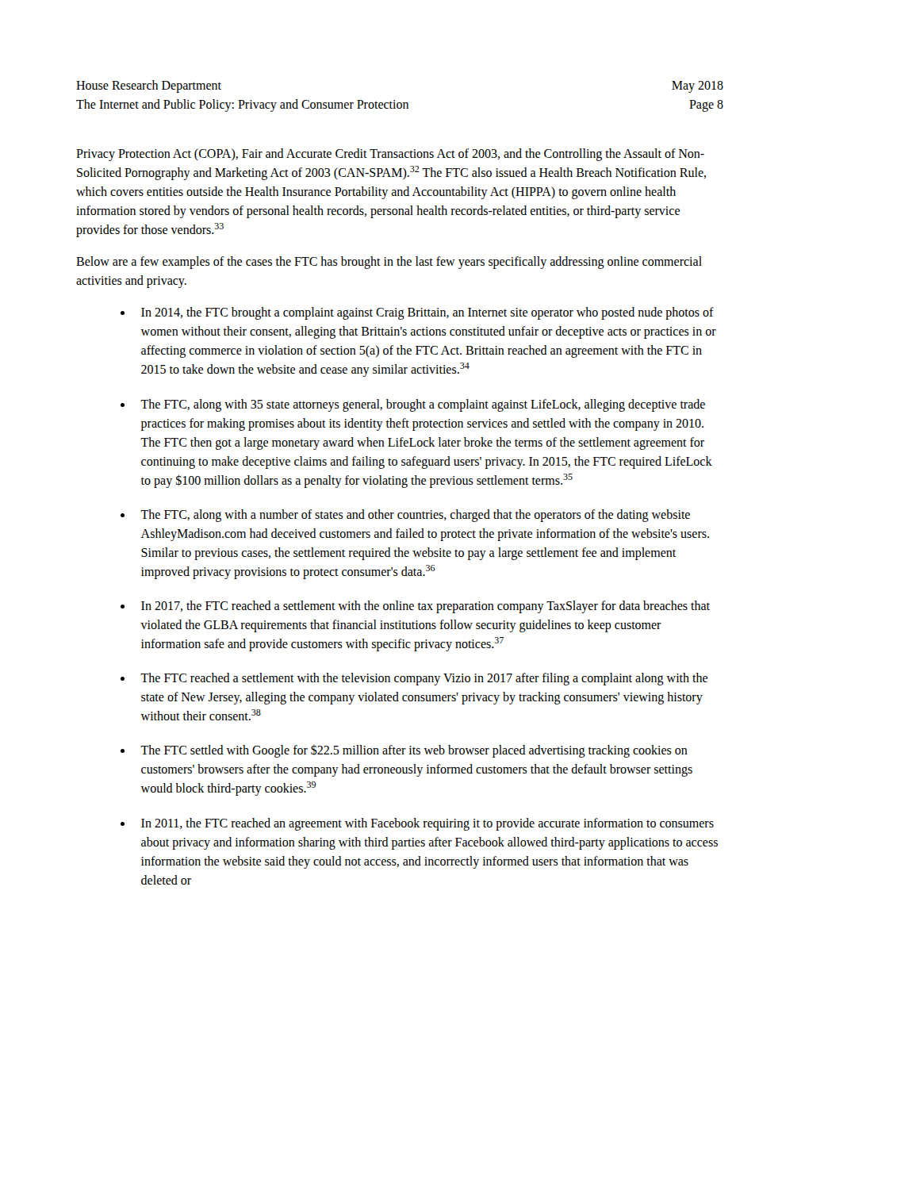House Research Department
The Internet and Public Policy: Privacy and Consumer Protection
May 2018
Page 8
Privacy Protection Act (COPA), Fair and Accurate Credit Transactions Act of 2003, and the Controlling the Assault of Non-Solicited Pornography and Marketing Act of 2003 (CAN-SPAM).32 The FTC also issued a Health Breach Notification Rule, which covers entities outside the Health Insurance Portability and Accountability Act (HIPPA) to govern online health information stored by vendors of personal health records, personal health records-related entities, or third-party service provides for those vendors.33
Below are a few examples of the cases the FTC has brought in the last few years specifically addressing online commercial activities and privacy.
In 2014, the FTC brought a complaint against Craig Brittain, an Internet site operator who posted nude photos of women without their consent, alleging that Brittain's actions constituted unfair or deceptive acts or practices in or affecting commerce in violation of section 5(a) of the FTC Act. Brittain reached an agreement with the FTC in 2015 to take down the website and cease any similar activities.34
The FTC, along with 35 state attorneys general, brought a complaint against LifeLock, alleging deceptive trade practices for making promises about its identity theft protection services and settled with the company in 2010. The FTC then got a large monetary award when LifeLock later broke the terms of the settlement agreement for continuing to make deceptive claims and failing to safeguard users' privacy. In 2015, the FTC required LifeLock to pay $100 million dollars as a penalty for violating the previous settlement terms.35
The FTC, along with a number of states and other countries, charged that the operators of the dating website AshleyMadison.com had deceived customers and failed to protect the private information of the website's users. Similar to previous cases, the settlement required the website to pay a large settlement fee and implement improved privacy provisions to protect consumer's data.36
In 2017, the FTC reached a settlement with the online tax preparation company TaxSlayer for data breaches that violated the GLBA requirements that financial institutions follow security guidelines to keep customer information safe and provide customers with specific privacy notices.37
The FTC reached a settlement with the television company Vizio in 2017 after filing a complaint along with the state of New Jersey, alleging the company violated consumers' privacy by tracking consumers' viewing history without their consent.38
The FTC settled with Google for $22.5 million after its web browser placed advertising tracking cookies on customers' browsers after the company had erroneously informed customers that the default browser settings would block third-party cookies.39
In 2011, the FTC reached an agreement with Facebook requiring it to provide accurate information to consumers about privacy and information sharing with third parties after Facebook allowed third-party applications to access information the website said they could not access, and incorrectly informed users that information that was deleted or